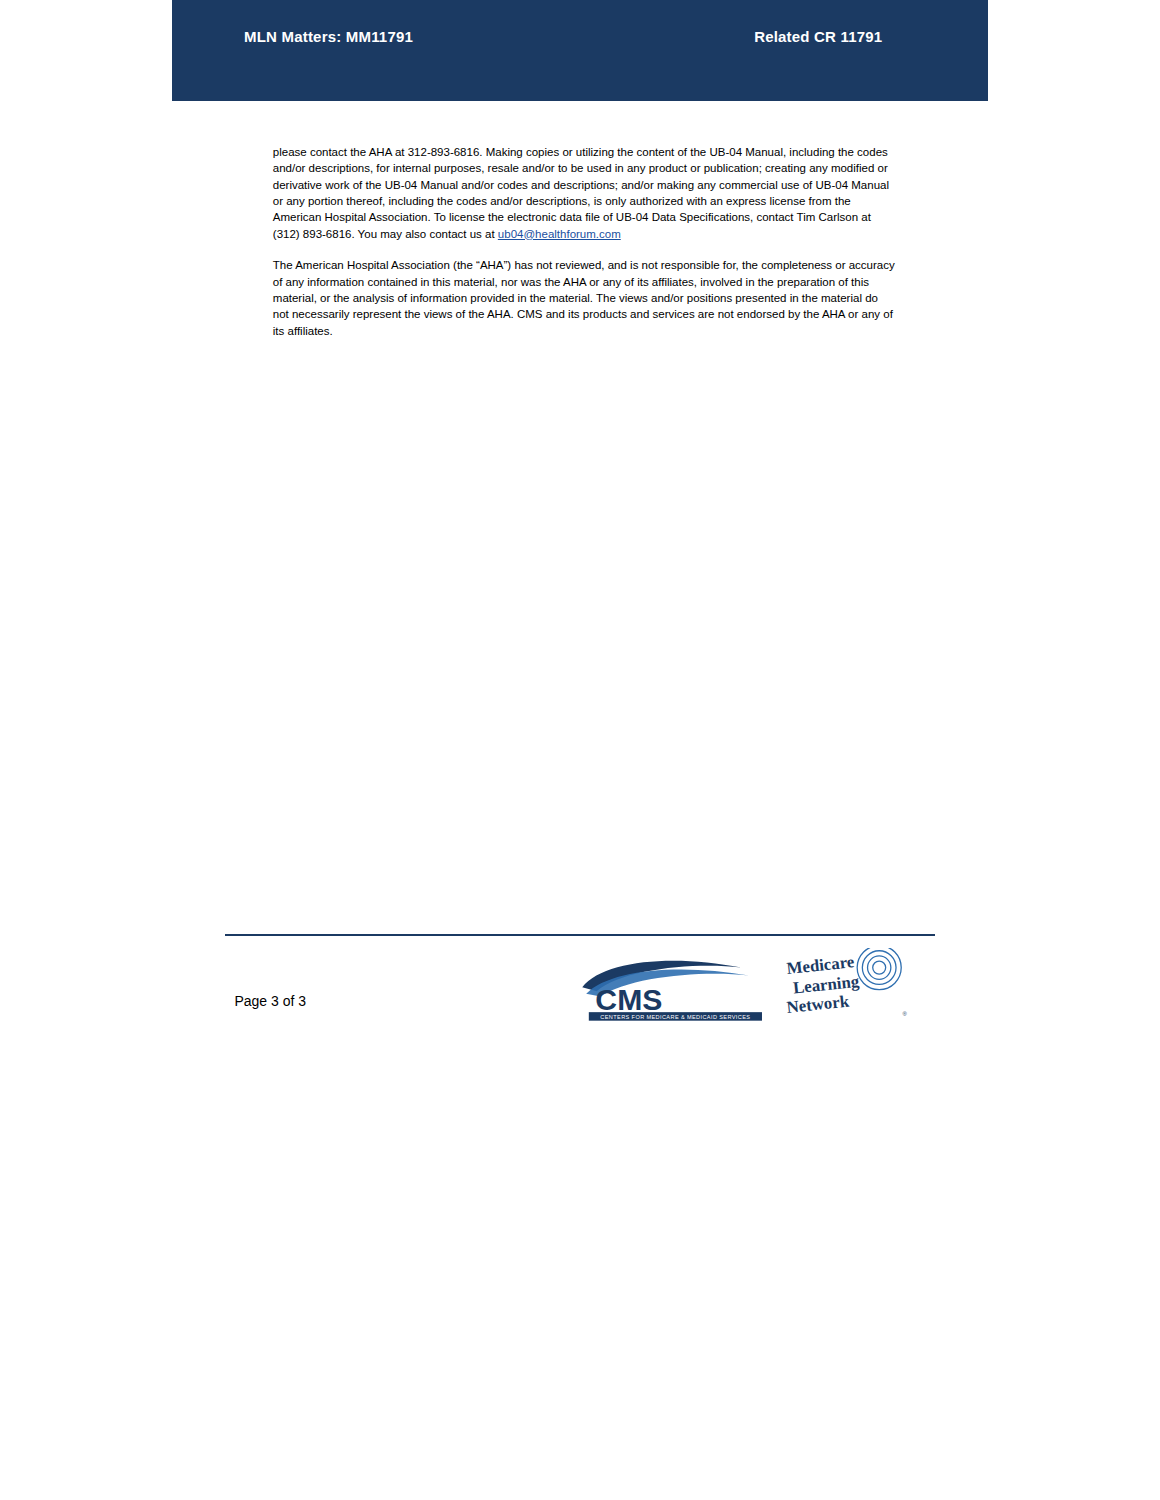MLN Matters: MM11791
Related CR 11791
please contact the AHA at 312-893-6816. Making copies or utilizing the content of the UB-04 Manual, including the codes and/or descriptions, for internal purposes, resale and/or to be used in any product or publication; creating any modified or derivative work of the UB-04 Manual and/or codes and descriptions; and/or making any commercial use of UB-04 Manual or any portion thereof, including the codes and/or descriptions, is only authorized with an express license from the American Hospital Association. To license the electronic data file of UB-04 Data Specifications, contact Tim Carlson at (312) 893-6816. You may also contact us at ub04@healthforum.com
The American Hospital Association (the “AHA”) has not reviewed, and is not responsible for, the completeness or accuracy of any information contained in this material, nor was the AHA or any of its affiliates, involved in the preparation of this material, or the analysis of information provided in the material. The views and/or positions presented in the material do not necessarily represent the views of the AHA. CMS and its products and services are not endorsed by the AHA or any of its affiliates.
Page 3 of 3
CMS CENTERS FOR MEDICARE & MEDICAID SERVICES
Medicare Learning Network ®